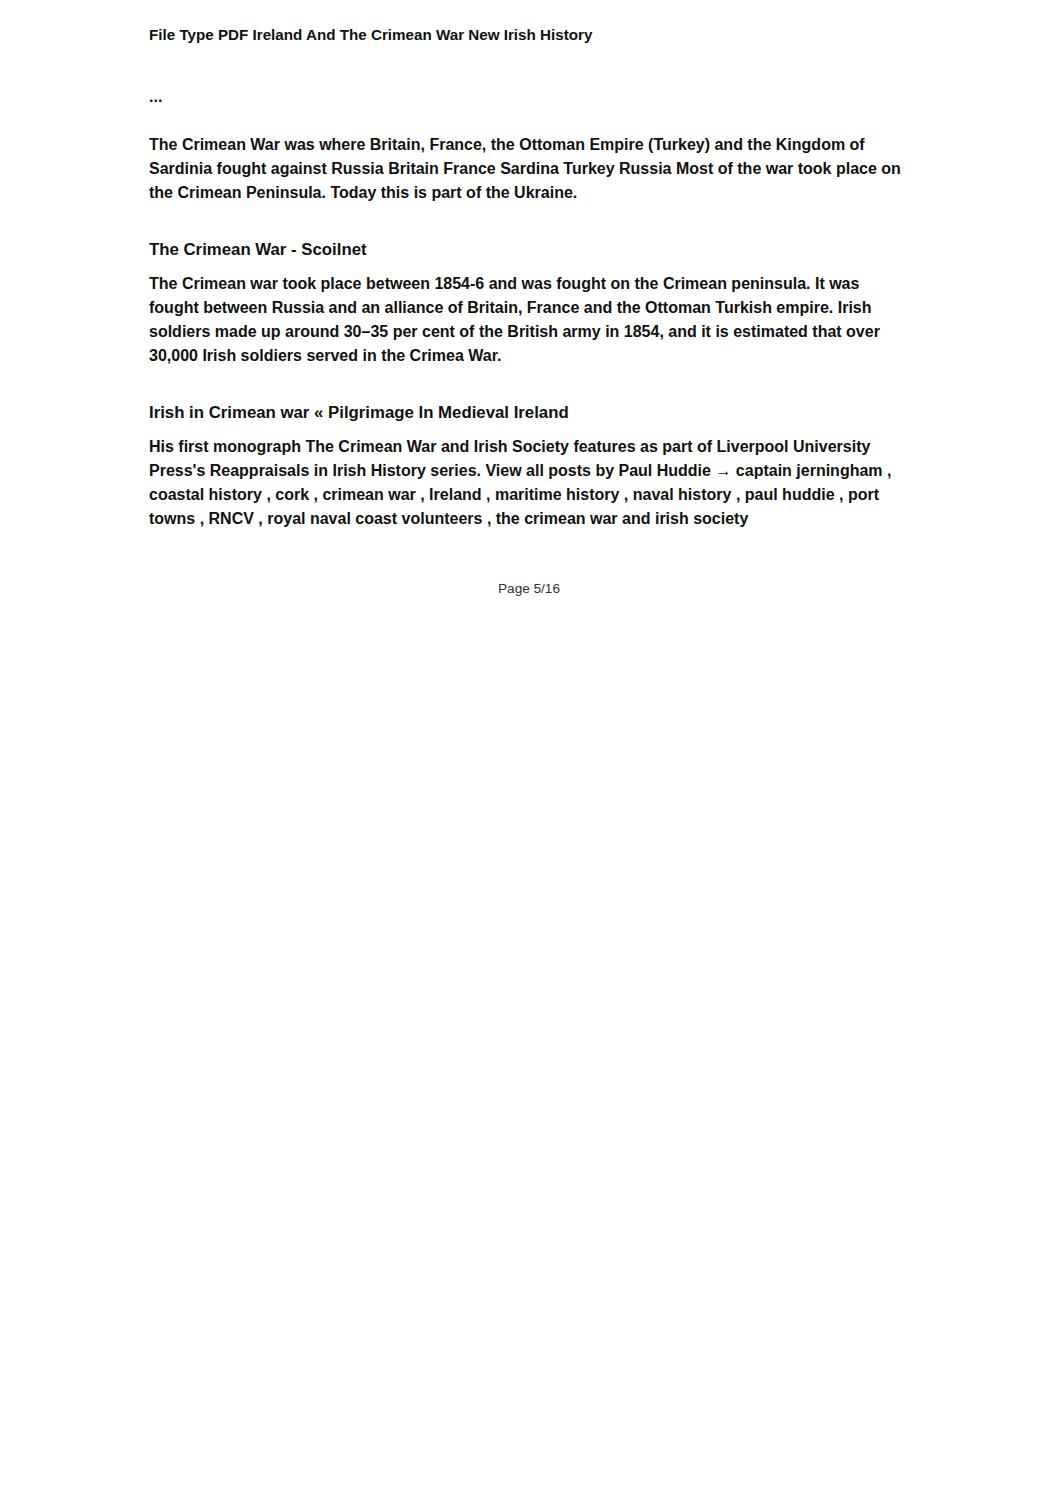File Type PDF Ireland And The Crimean War New Irish History
...
The Crimean War was where Britain, France, the Ottoman Empire (Turkey) and the Kingdom of Sardinia fought against Russia Britain France Sardina Turkey Russia Most of the war took place on the Crimean Peninsula. Today this is part of the Ukraine.
The Crimean War - Scoilnet
The Crimean war took place between 1854-6 and was fought on the Crimean peninsula. It was fought between Russia and an alliance of Britain, France and the Ottoman Turkish empire. Irish soldiers made up around 30–35 per cent of the British army in 1854, and it is estimated that over 30,000 Irish soldiers served in the Crimea War.
Irish in Crimean war « Pilgrimage In Medieval Ireland
His first monograph The Crimean War and Irish Society features as part of Liverpool University Press's Reappraisals in Irish History series. View all posts by Paul Huddie → captain jerningham , coastal history , cork , crimean war , Ireland , maritime history , naval history , paul huddie , port towns , RNCV , royal naval coast volunteers , the crimean war and irish society
Page 5/16